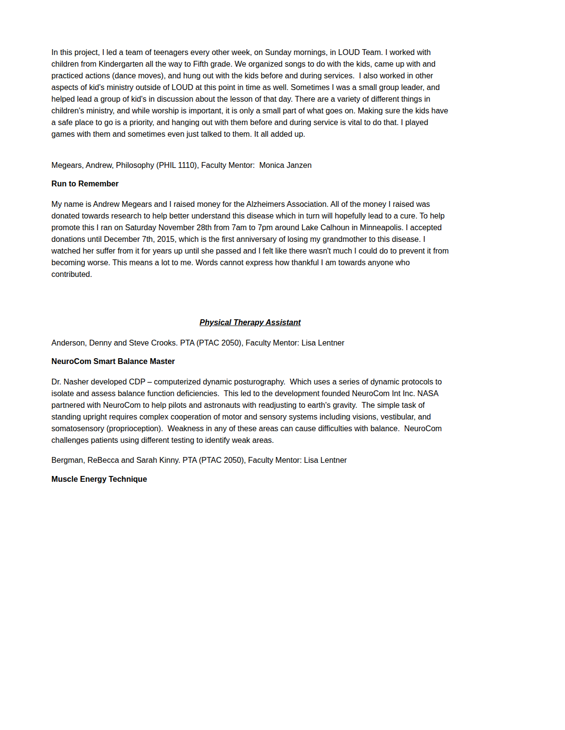In this project, I led a team of teenagers every other week, on Sunday mornings, in LOUD Team. I worked with children from Kindergarten all the way to Fifth grade. We organized songs to do with the kids, came up with and practiced actions (dance moves), and hung out with the kids before and during services. I also worked in other aspects of kid's ministry outside of LOUD at this point in time as well. Sometimes I was a small group leader, and helped lead a group of kid's in discussion about the lesson of that day. There are a variety of different things in children's ministry, and while worship is important, it is only a small part of what goes on. Making sure the kids have a safe place to go is a priority, and hanging out with them before and during service is vital to do that. I played games with them and sometimes even just talked to them. It all added up.
Megears, Andrew, Philosophy (PHIL 1110), Faculty Mentor: Monica Janzen
Run to Remember
My name is Andrew Megears and I raised money for the Alzheimers Association. All of the money I raised was donated towards research to help better understand this disease which in turn will hopefully lead to a cure. To help promote this I ran on Saturday November 28th from 7am to 7pm around Lake Calhoun in Minneapolis. I accepted donations until December 7th, 2015, which is the first anniversary of losing my grandmother to this disease. I watched her suffer from it for years up until she passed and I felt like there wasn't much I could do to prevent it from becoming worse. This means a lot to me. Words cannot express how thankful I am towards anyone who contributed.
Physical Therapy Assistant
Anderson, Denny and Steve Crooks. PTA (PTAC 2050), Faculty Mentor: Lisa Lentner
NeuroCom Smart Balance Master
Dr. Nasher developed CDP – computerized dynamic posturography. Which uses a series of dynamic protocols to isolate and assess balance function deficiencies. This led to the development founded NeuroCom Int Inc. NASA partnered with NeuroCom to help pilots and astronauts with readjusting to earth's gravity. The simple task of standing upright requires complex cooperation of motor and sensory systems including visions, vestibular, and somatosensory (proprioception). Weakness in any of these areas can cause difficulties with balance. NeuroCom challenges patients using different testing to identify weak areas.
Bergman, ReBecca and Sarah Kinny. PTA (PTAC 2050), Faculty Mentor: Lisa Lentner
Muscle Energy Technique